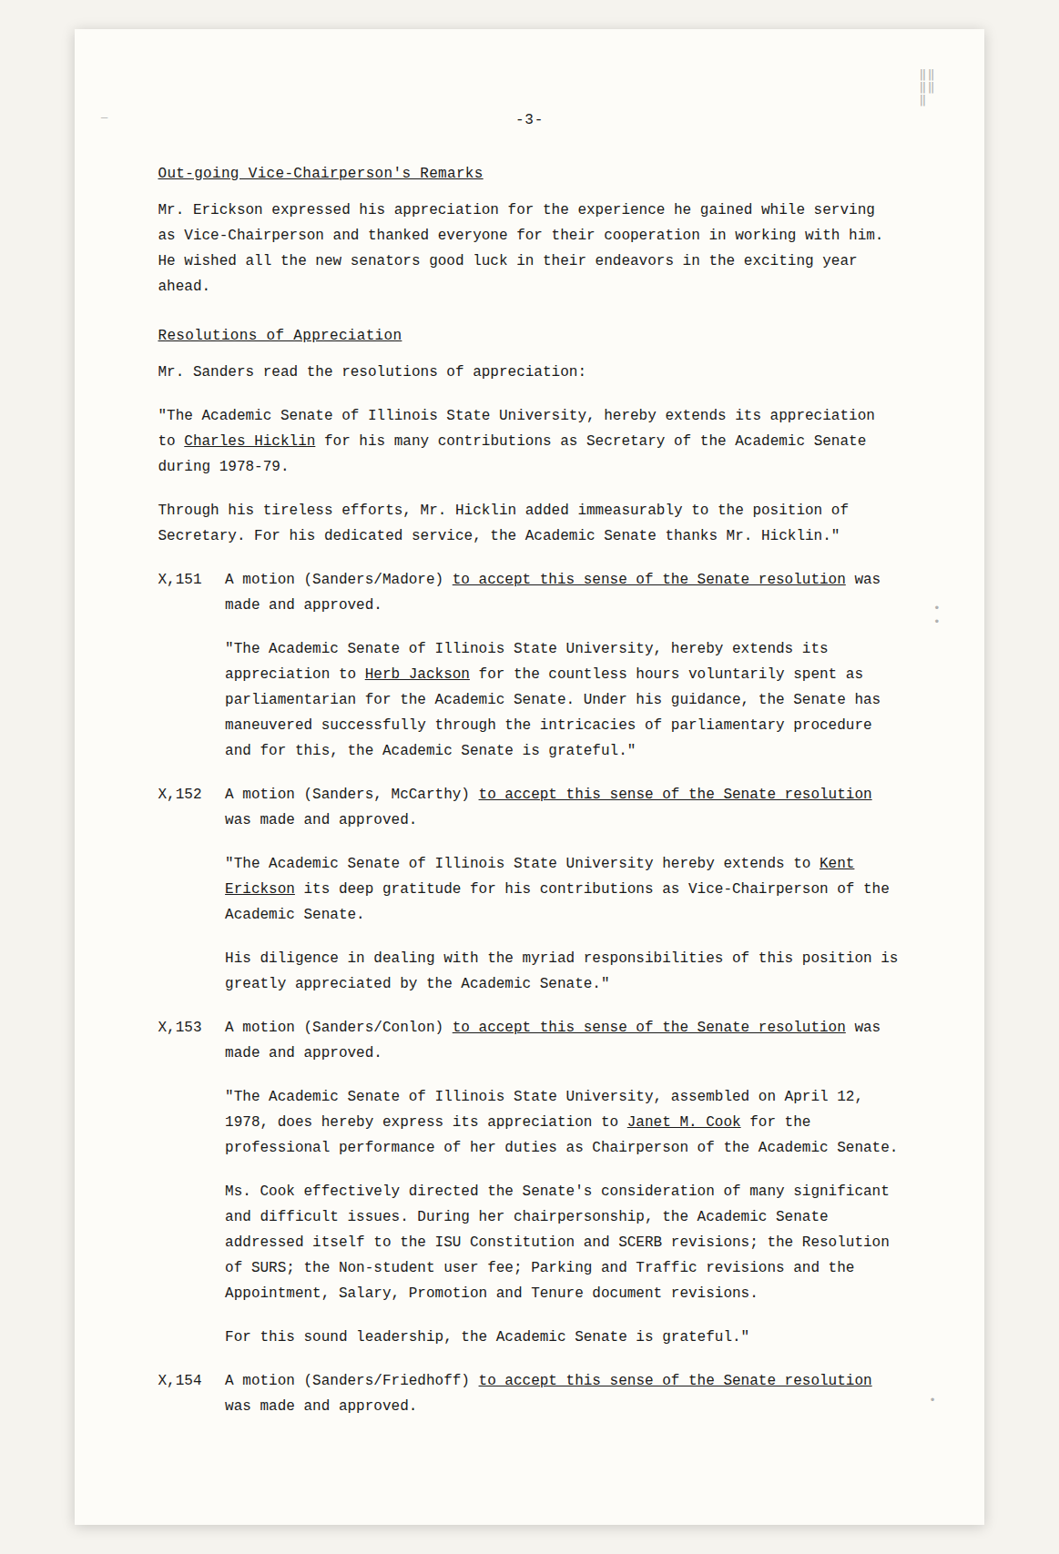‖‖
‖‖
‖
—
•
•
•
-3-
Out-going Vice-Chairperson's Remarks
Mr. Erickson expressed his appreciation for the experience he gained while serving as Vice-Chairperson and thanked everyone for their cooperation in working with him. He wished all the new senators good luck in their endeavors in the exciting year ahead.
Resolutions of Appreciation
Mr. Sanders read the resolutions of appreciation:
"The Academic Senate of Illinois State University, hereby extends its appreciation to Charles Hicklin for his many contributions as Secretary of the Academic Senate during 1978-79.
Through his tireless efforts, Mr. Hicklin added immeasurably to the position of Secretary. For his dedicated service, the Academic Senate thanks Mr. Hicklin."
X,151
A motion (Sanders/Madore) to accept this sense of the Senate resolution was made and approved.
"The Academic Senate of Illinois State University, hereby extends its appreciation to Herb Jackson for the countless hours voluntarily spent as parliamentarian for the Academic Senate. Under his guidance, the Senate has maneuvered successfully through the intricacies of parliamentary procedure and for this, the Academic Senate is grateful."
X,152
A motion (Sanders, McCarthy) to accept this sense of the Senate resolution was made and approved.
"The Academic Senate of Illinois State University hereby extends to Kent Erickson its deep gratitude for his contributions as Vice-Chairperson of the Academic Senate.
His diligence in dealing with the myriad responsibilities of this position is greatly appreciated by the Academic Senate."
X,153
A motion (Sanders/Conlon) to accept this sense of the Senate resolution was made and approved.
"The Academic Senate of Illinois State University, assembled on April 12, 1978, does hereby express its appreciation to Janet M. Cook for the professional performance of her duties as Chairperson of the Academic Senate.
Ms. Cook effectively directed the Senate's consideration of many significant and difficult issues. During her chairpersonship, the Academic Senate addressed itself to the ISU Constitution and SCERB revisions; the Resolution of SURS; the Non-student user fee; Parking and Traffic revisions and the Appointment, Salary, Promotion and Tenure document revisions.
For this sound leadership, the Academic Senate is grateful."
X,154
A motion (Sanders/Friedhoff) to accept this sense of the Senate resolution was made and approved.